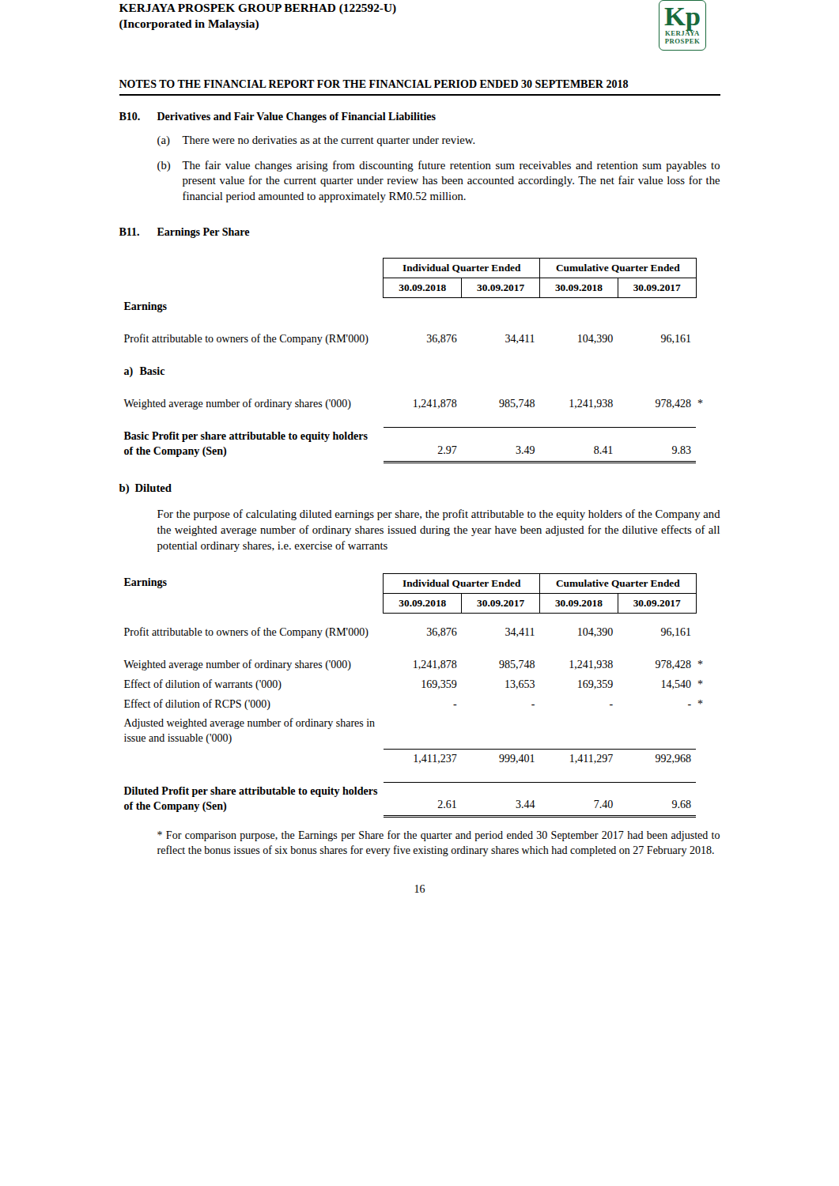KERJAYA PROSPEK GROUP BERHAD (122592-U)
(Incorporated in Malaysia)
Kp
KERJAYA
PROSPEK
NOTES TO THE FINANCIAL REPORT FOR THE FINANCIAL PERIOD ENDED 30 SEPTEMBER 2018
B10. Derivatives and Fair Value Changes of Financial Liabilities
(a) There were no derivaties as at the current quarter under review.
(b) The fair value changes arising from discounting future retention sum receivables and retention sum payables to present value for the current quarter under review has been accounted accordingly. The net fair value loss for the financial period amounted to approximately RM0.52 million.
B11. Earnings Per Share
| | Individual Quarter Ended | Cumulative Quarter Ended | |
| | 30.09.2018 | 30.09.2017 | 30.09.2018 | 30.09.2017 | |
| Earnings | | | | | |
| Profit attributable to owners of the Company (RM'000) | 36,876 | 34,411 | 104,390 | 96,161 | |
| a) Basic | | | | | |
| Weighted average number of ordinary shares ('000) | 1,241,878 | 985,748 | 1,241,938 | 978,428 | * |
| Basic Profit per share attributable to equity holders of the Company (Sen) | 2.97 | 3.49 | 8.41 | 9.83 | |
b) Diluted
For the purpose of calculating diluted earnings per share, the profit attributable to the equity holders of the Company and the weighted average number of ordinary shares issued during the year have been adjusted for the dilutive effects of all potential ordinary shares, i.e. exercise of warrants
| Earnings | Individual Quarter Ended | Cumulative Quarter Ended | |
| | 30.09.2018 | 30.09.2017 | 30.09.2018 | 30.09.2017 | |
| Profit attributable to owners of the Company (RM'000) | 36,876 | 34,411 | 104,390 | 96,161 | |
| Weighted average number of ordinary shares ('000) | 1,241,878 | 985,748 | 1,241,938 | 978,428 | * |
| Effect of dilution of warrants ('000) | 169,359 | 13,653 | 169,359 | 14,540 | * |
| Effect of dilution of RCPS ('000) | - | - | - | - | * |
| Adjusted weighted average number of ordinary shares in issue and issuable ('000) | | | | | |
| | 1,411,237 | 999,401 | 1,411,297 | 992,968 | |
| Diluted Profit per share attributable to equity holders of the Company (Sen) | 2.61 | 3.44 | 7.40 | 9.68 | |
* For comparison purpose, the Earnings per Share for the quarter and period ended 30 September 2017 had been adjusted to reflect the bonus issues of six bonus shares for every five existing ordinary shares which had completed on 27 February 2018.
16